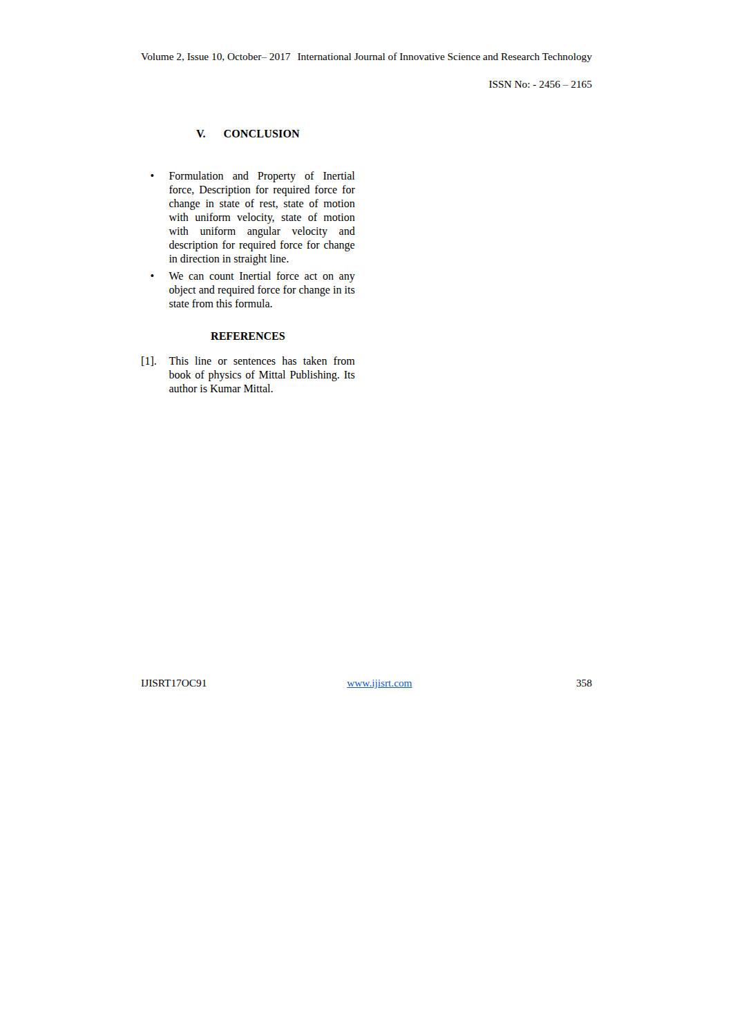Volume 2, Issue 10, October– 2017
International Journal of Innovative Science and Research Technology
ISSN No: - 2456 – 2165
V. CONCLUSION
Formulation and Property of Inertial force, Description for required force for change in state of rest, state of motion with uniform velocity, state of motion with uniform angular velocity and description for required force for change in direction in straight line.
We can count Inertial force act on any object and required force for change in its state from this formula.
REFERENCES
[1]. This line or sentences has taken from book of physics of Mittal Publishing. Its author is Kumar Mittal.
IJISRT17OC91
www.ijisrt.com
358